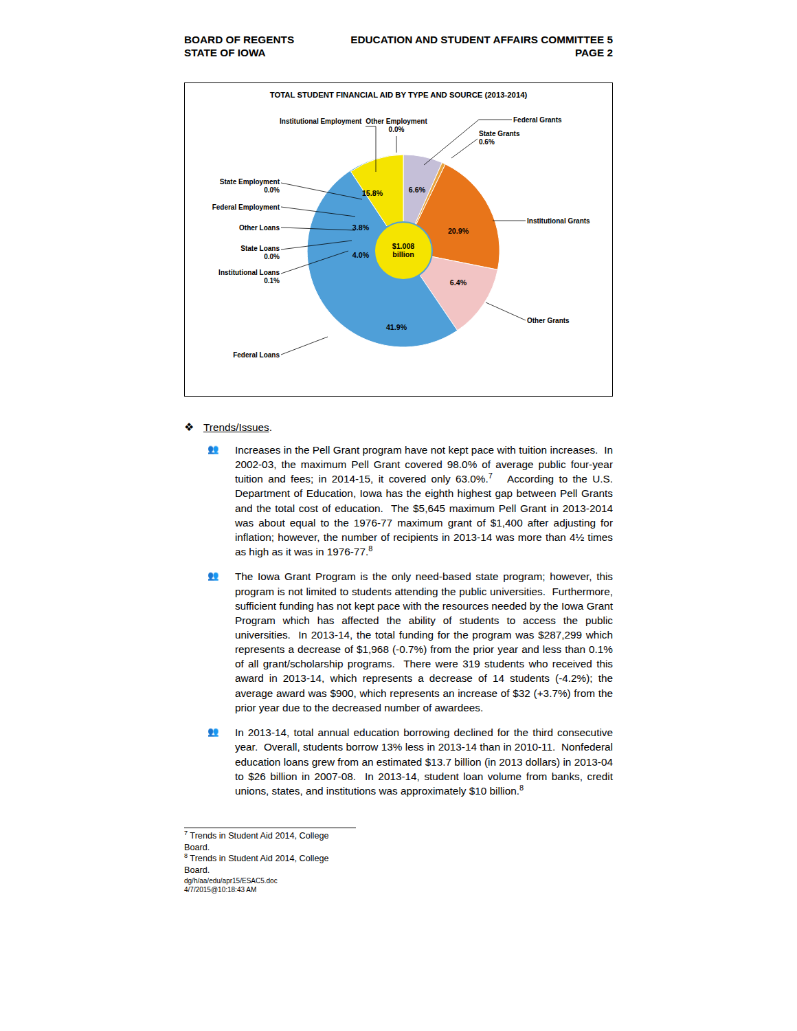BOARD OF REGENTS
STATE OF IOWA
EDUCATION AND STUDENT AFFAIRS COMMITTEE 5
PAGE 2
TOTAL STUDENT FINANCIAL AID BY TYPE AND SOURCE (2013-2014)
$1.008 billion 6.6% 20.9% 6.4% 41.9% 4.0% 3.8% 15.8% Other Employment 0.0% Federal Grants State Grants 0.6% Institutional Grants Other Grants Federal Loans Institutional Loans 0.1% State Loans 0.0% Other Loans Federal Employment State Employment 0.0% Institutional Employment
❖ Trends/Issues.
👥
Increases in the Pell Grant program have not kept pace with tuition increases. In 2002-03, the maximum Pell Grant covered 98.0% of average public four-year tuition and fees; in 2014-15, it covered only 63.0%.7 According to the U.S. Department of Education, Iowa has the eighth highest gap between Pell Grants and the total cost of education. The $5,645 maximum Pell Grant in 2013-2014 was about equal to the 1976-77 maximum grant of $1,400 after adjusting for inflation; however, the number of recipients in 2013-14 was more than 4½ times as high as it was in 1976-77.8
👥
The Iowa Grant Program is the only need-based state program; however, this program is not limited to students attending the public universities. Furthermore, sufficient funding has not kept pace with the resources needed by the Iowa Grant Program which has affected the ability of students to access the public universities. In 2013-14, the total funding for the program was $287,299 which represents a decrease of $1,968 (-0.7%) from the prior year and less than 0.1% of all grant/scholarship programs. There were 319 students who received this award in 2013-14, which represents a decrease of 14 students (-4.2%); the average award was $900, which represents an increase of $32 (+3.7%) from the prior year due to the decreased number of awardees.
👥
In 2013-14, total annual education borrowing declined for the third consecutive year. Overall, students borrow 13% less in 2013-14 than in 2010-11. Nonfederal education loans grew from an estimated $13.7 billion (in 2013 dollars) in 2013-04 to $26 billion in 2007-08. In 2013-14, student loan volume from banks, credit unions, states, and institutions was approximately $10 billion.8
7 Trends in Student Aid 2014, College Board.
8 Trends in Student Aid 2014, College Board.
dg/h/aa/edu/apr15/ESAC5.doc
4/7/2015@10:18:43 AM